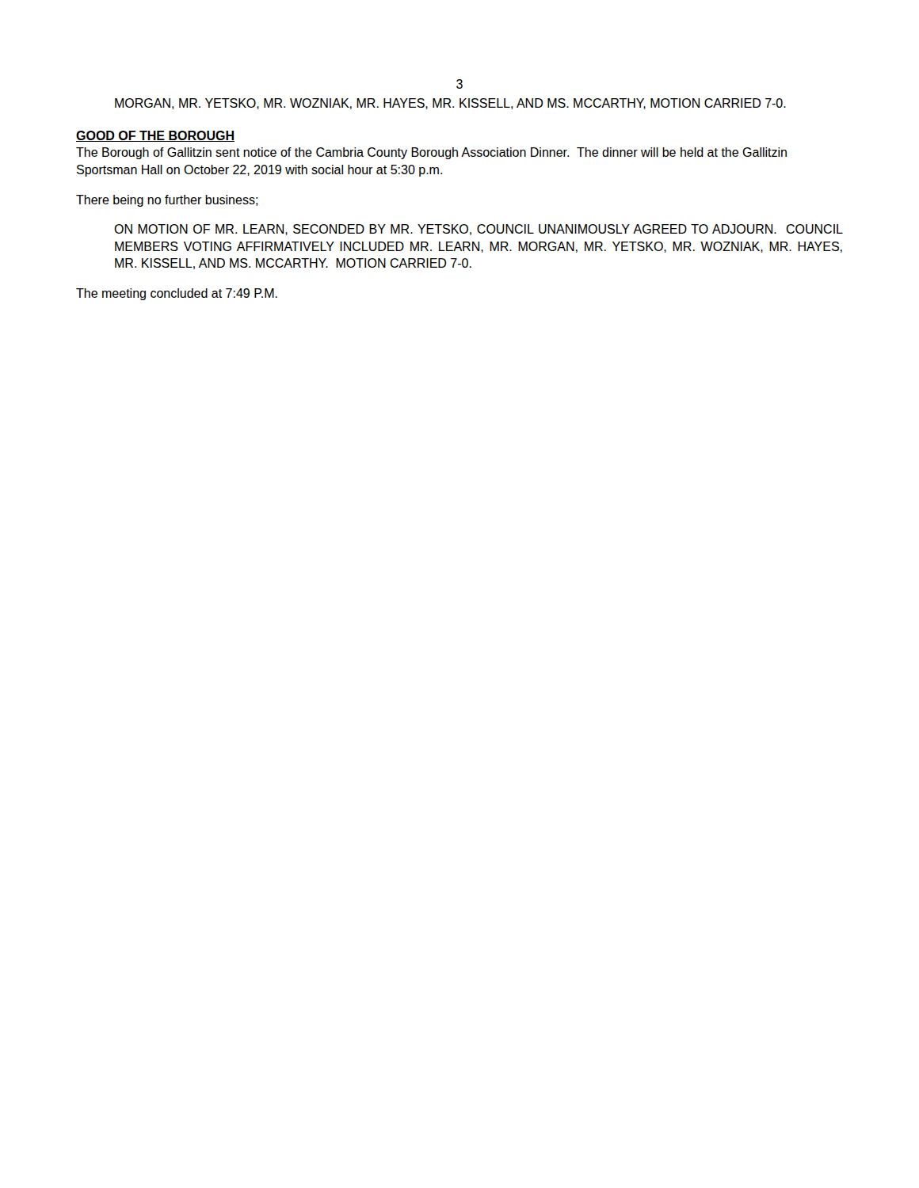3
MORGAN, MR. YETSKO, MR. WOZNIAK, MR. HAYES, MR. KISSELL, AND MS. MCCARTHY, MOTION CARRIED 7-0.
Good of the Borough
The Borough of Gallitzin sent notice of the Cambria County Borough Association Dinner. The dinner will be held at the Gallitzin Sportsman Hall on October 22, 2019 with social hour at 5:30 p.m.
There being no further business;
ON MOTION OF MR. LEARN, SECONDED BY MR. YETSKO, COUNCIL UNANIMOUSLY AGREED TO ADJOURN. COUNCIL MEMBERS VOTING AFFIRMATIVELY INCLUDED MR. LEARN, MR. MORGAN, MR. YETSKO, MR. WOZNIAK, MR. HAYES, MR. KISSELL, AND MS. MCCARTHY. MOTION CARRIED 7-0.
The meeting concluded at 7:49 P.M.